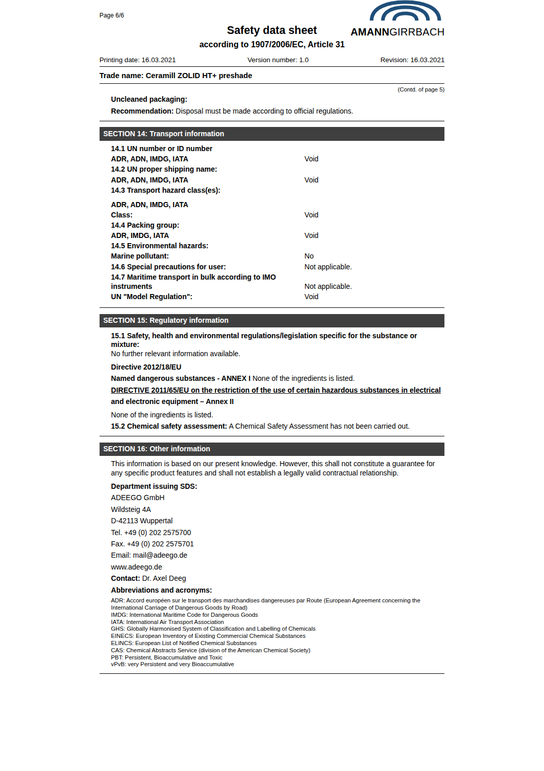AMANNGIRRBACH
Page 6/6
Safety data sheet
according to 1907/2006/EC, Article 31
Printing date: 16.03.2021
Version number: 1.0
Revision: 16.03.2021
Trade name: Ceramill ZOLID HT+ preshade
(Contd. of page 5)
Uncleaned packaging:
Recommendation: Disposal must be made according to official regulations.
SECTION 14: Transport information
| 14.1 UN number or ID number | |
| ADR, ADN, IMDG, IATA | Void |
| 14.2 UN proper shipping name: | |
| ADR, ADN, IMDG, IATA | Void |
| 14.3 Transport hazard class(es): | |
| ADR, ADN, IMDG, IATA | |
| Class: | Void |
| 14.4 Packing group: | |
| ADR, IMDG, IATA | Void |
| 14.5 Environmental hazards: | |
| Marine pollutant: | No |
| 14.6 Special precautions for user: | Not applicable. |
| 14.7 Maritime transport in bulk according to IMO instruments | Not applicable. |
| UN "Model Regulation": | Void |
SECTION 15: Regulatory information
15.1 Safety, health and environmental regulations/legislation specific for the substance or mixture:
No further relevant information available.
Directive 2012/18/EU
Named dangerous substances - ANNEX I None of the ingredients is listed.
DIRECTIVE 2011/65/EU on the restriction of the use of certain hazardous substances in electrical
and electronic equipment – Annex II
None of the ingredients is listed.
15.2 Chemical safety assessment: A Chemical Safety Assessment has not been carried out.
SECTION 16: Other information
This information is based on our present knowledge. However, this shall not constitute a guarantee for any specific product features and shall not establish a legally valid contractual relationship.
Department issuing SDS:
ADEEGO GmbH
Wildsteig 4A
D-42113 Wuppertal
Tel. +49 (0) 202 2575700
Fax. +49 (0) 202 2575701
Email: mail@adeego.de
www.adeego.de
Contact: Dr. Axel Deeg
Abbreviations and acronyms:
ADR: Accord européen sur le transport des marchandises dangereuses par Route (European Agreement concerning the
International Carriage of Dangerous Goods by Road)
IMDG: International Maritime Code for Dangerous Goods
IATA: International Air Transport Association
GHS: Globally Harmonised System of Classification and Labelling of Chemicals
EINECS: European Inventory of Existing Commercial Chemical Substances
ELINCS: European List of Notified Chemical Substances
CAS: Chemical Abstracts Service (division of the American Chemical Society)
PBT: Persistent, Bioaccumulative and Toxic
vPvB: very Persistent and very Bioaccumulative